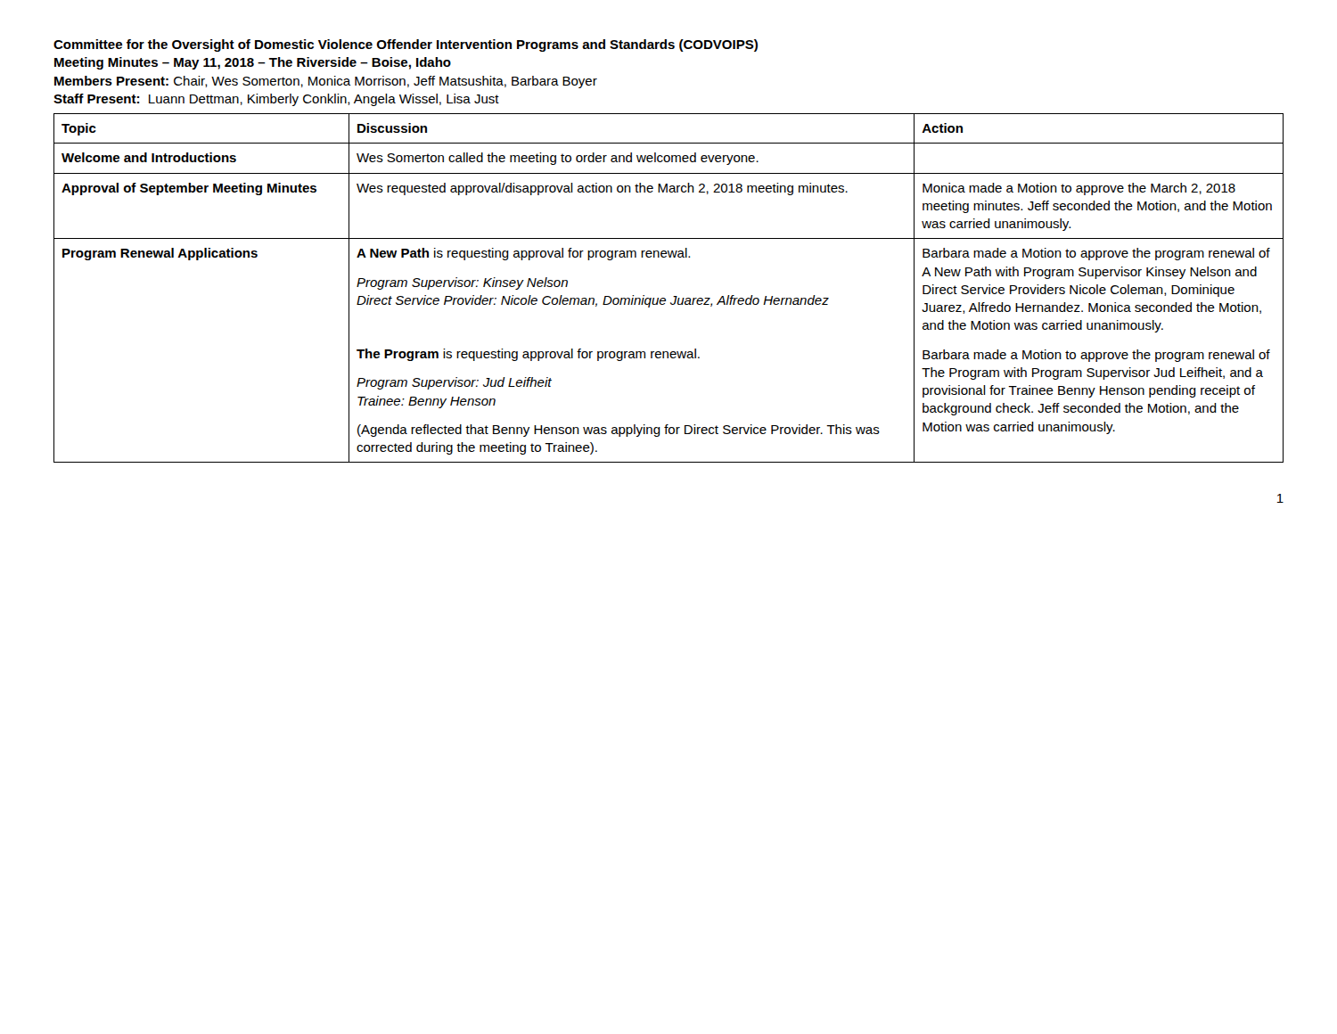Committee for the Oversight of Domestic Violence Offender Intervention Programs and Standards (CODVOIPS)
Meeting Minutes – May 11, 2018 – The Riverside – Boise, Idaho
Members Present: Chair, Wes Somerton, Monica Morrison, Jeff Matsushita, Barbara Boyer
Staff Present: Luann Dettman, Kimberly Conklin, Angela Wissel, Lisa Just
| Topic | Discussion | Action |
| --- | --- | --- |
| Welcome and Introductions | Wes Somerton called the meeting to order and welcomed everyone. | |
| Approval of September Meeting Minutes | Wes requested approval/disapproval action on the March 2, 2018 meeting minutes. | Monica made a Motion to approve the March 2, 2018 meeting minutes. Jeff seconded the Motion, and the Motion was carried unanimously. |
| Program Renewal Applications | A New Path is requesting approval for program renewal. Program Supervisor: Kinsey Nelson Direct Service Provider: Nicole Coleman, Dominique Juarez, Alfredo Hernandez The Program is requesting approval for program renewal. Program Supervisor: Jud Leifheit Trainee: Benny Henson (Agenda reflected that Benny Henson was applying for Direct Service Provider. This was corrected during the meeting to Trainee). | Barbara made a Motion to approve the program renewal of A New Path with Program Supervisor Kinsey Nelson and Direct Service Providers Nicole Coleman, Dominique Juarez, Alfredo Hernandez. Monica seconded the Motion, and the Motion was carried unanimously. Barbara made a Motion to approve the program renewal of The Program with Program Supervisor Jud Leifheit, and a provisional for Trainee Benny Henson pending receipt of background check. Jeff seconded the Motion, and the Motion was carried unanimously. |
1